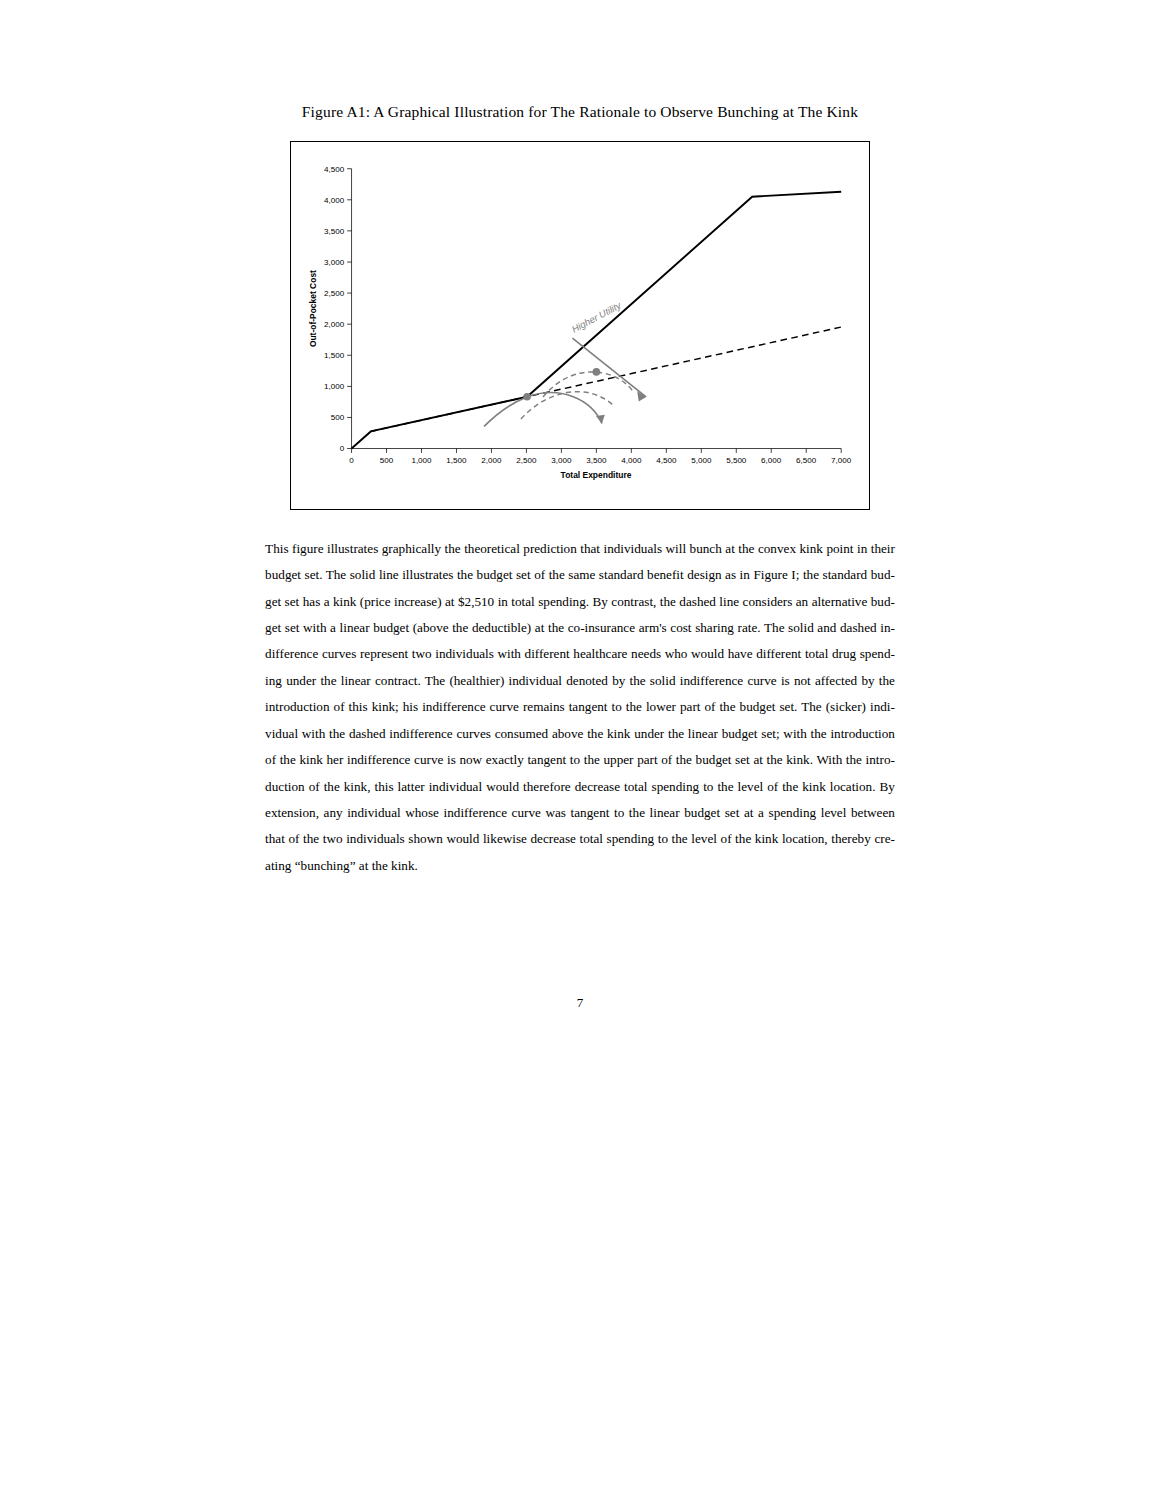Figure A1: A Graphical Illustration for The Rationale to Observe Bunching at The Kink
0 500 1,000 1,500 2,000 2,500 3,000 3,500 4,000 4,500 0 500 1,000 1,500 2,000 2,500 3,000 3,500 4,000 4,500 5,000 5,500 6,000 6,500 7,000 Total Expenditure Out-of-Pocket Cost Higher Utility
This figure illustrates graphically the theoretical prediction that individuals will bunch at the convex kink point in their budget set. The solid line illustrates the budget set of the same standard benefit design as in Figure I; the standard budget set has a kink (price increase) at $2,510 in total spending. By contrast, the dashed line considers an alternative budget set with a linear budget (above the deductible) at the co-insurance arm's cost sharing rate. The solid and dashed indifference curves represent two individuals with different healthcare needs who would have different total drug spending under the linear contract. The (healthier) individual denoted by the solid indifference curve is not affected by the introduction of this kink; his indifference curve remains tangent to the lower part of the budget set. The (sicker) individual with the dashed indifference curves consumed above the kink under the linear budget set; with the introduction of the kink her indifference curve is now exactly tangent to the upper part of the budget set at the kink. With the introduction of the kink, this latter individual would therefore decrease total spending to the level of the kink location. By extension, any individual whose indifference curve was tangent to the linear budget set at a spending level between that of the two individuals shown would likewise decrease total spending to the level of the kink location, thereby creating “bunching” at the kink.
7